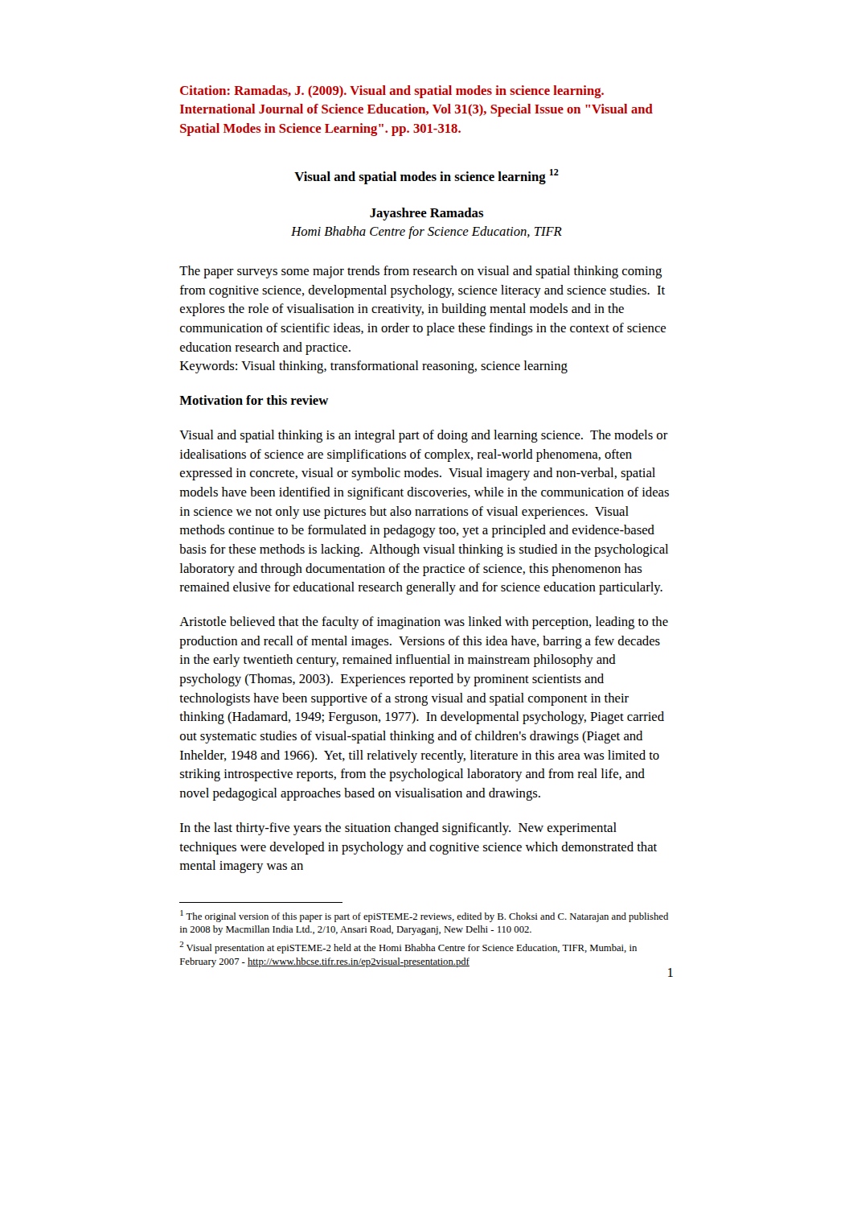Citation: Ramadas, J. (2009). Visual and spatial modes in science learning. International Journal of Science Education, Vol 31(3), Special Issue on "Visual and Spatial Modes in Science Learning". pp. 301-318.
Visual and spatial modes in science learning 12
Jayashree Ramadas
Homi Bhabha Centre for Science Education, TIFR
The paper surveys some major trends from research on visual and spatial thinking coming from cognitive science, developmental psychology, science literacy and science studies. It explores the role of visualisation in creativity, in building mental models and in the communication of scientific ideas, in order to place these findings in the context of science education research and practice.
Keywords: Visual thinking, transformational reasoning, science learning
Motivation for this review
Visual and spatial thinking is an integral part of doing and learning science. The models or idealisations of science are simplifications of complex, real-world phenomena, often expressed in concrete, visual or symbolic modes. Visual imagery and non-verbal, spatial models have been identified in significant discoveries, while in the communication of ideas in science we not only use pictures but also narrations of visual experiences. Visual methods continue to be formulated in pedagogy too, yet a principled and evidence-based basis for these methods is lacking. Although visual thinking is studied in the psychological laboratory and through documentation of the practice of science, this phenomenon has remained elusive for educational research generally and for science education particularly.
Aristotle believed that the faculty of imagination was linked with perception, leading to the production and recall of mental images. Versions of this idea have, barring a few decades in the early twentieth century, remained influential in mainstream philosophy and psychology (Thomas, 2003). Experiences reported by prominent scientists and technologists have been supportive of a strong visual and spatial component in their thinking (Hadamard, 1949; Ferguson, 1977). In developmental psychology, Piaget carried out systematic studies of visual-spatial thinking and of children's drawings (Piaget and Inhelder, 1948 and 1966). Yet, till relatively recently, literature in this area was limited to striking introspective reports, from the psychological laboratory and from real life, and novel pedagogical approaches based on visualisation and drawings.
In the last thirty-five years the situation changed significantly. New experimental techniques were developed in psychology and cognitive science which demonstrated that mental imagery was an
1 The original version of this paper is part of epiSTEME-2 reviews, edited by B. Choksi and C. Natarajan and published in 2008 by Macmillan India Ltd., 2/10, Ansari Road, Daryaganj, New Delhi - 110 002.
2 Visual presentation at epiSTEME-2 held at the Homi Bhabha Centre for Science Education, TIFR, Mumbai, in February 2007 - http://www.hbcse.tifr.res.in/ep2visual-presentation.pdf
1